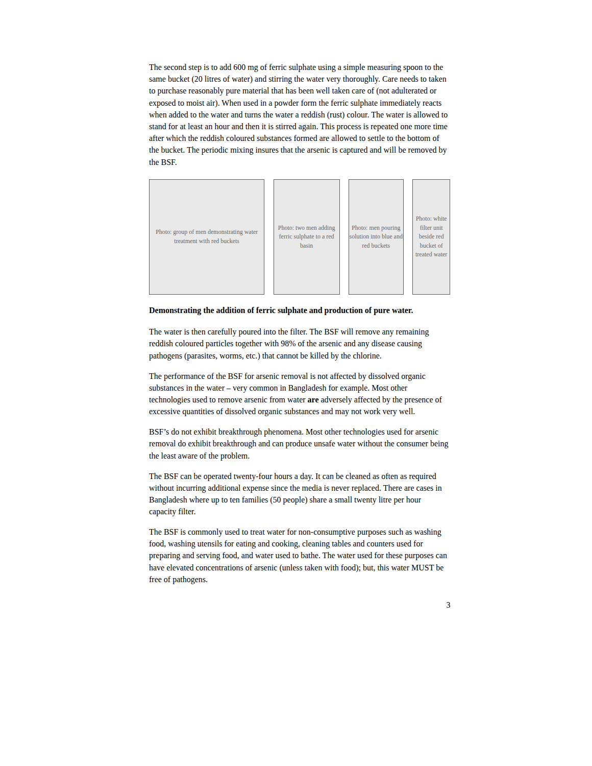The second step is to add 600 mg of ferric sulphate using a simple measuring spoon to the same bucket (20 litres of water) and stirring the water very thoroughly. Care needs to taken to purchase reasonably pure material that has been well taken care of (not adulterated or exposed to moist air). When used in a powder form the ferric sulphate immediately reacts when added to the water and turns the water a reddish (rust) colour. The water is allowed to stand for at least an hour and then it is stirred again. This process is repeated one more time after which the reddish coloured substances formed are allowed to settle to the bottom of the bucket. The periodic mixing insures that the arsenic is captured and will be removed by the BSF.
Photo: group of men demonstrating water treatment with red buckets
Photo: two men adding ferric sulphate to a red basin
Photo: men pouring solution into blue and red buckets
Photo: white filter unit beside red bucket of treated water
Demonstrating the addition of ferric sulphate and production of pure water.
The water is then carefully poured into the filter. The BSF will remove any remaining reddish coloured particles together with 98% of the arsenic and any disease causing pathogens (parasites, worms, etc.) that cannot be killed by the chlorine.
The performance of the BSF for arsenic removal is not affected by dissolved organic substances in the water – very common in Bangladesh for example. Most other technologies used to remove arsenic from water are adversely affected by the presence of excessive quantities of dissolved organic substances and may not work very well.
BSF’s do not exhibit breakthrough phenomena. Most other technologies used for arsenic removal do exhibit breakthrough and can produce unsafe water without the consumer being the least aware of the problem.
The BSF can be operated twenty-four hours a day. It can be cleaned as often as required without incurring additional expense since the media is never replaced. There are cases in Bangladesh where up to ten families (50 people) share a small twenty litre per hour capacity filter.
The BSF is commonly used to treat water for non-consumptive purposes such as washing food, washing utensils for eating and cooking, cleaning tables and counters used for preparing and serving food, and water used to bathe. The water used for these purposes can have elevated concentrations of arsenic (unless taken with food); but, this water MUST be free of pathogens.
3